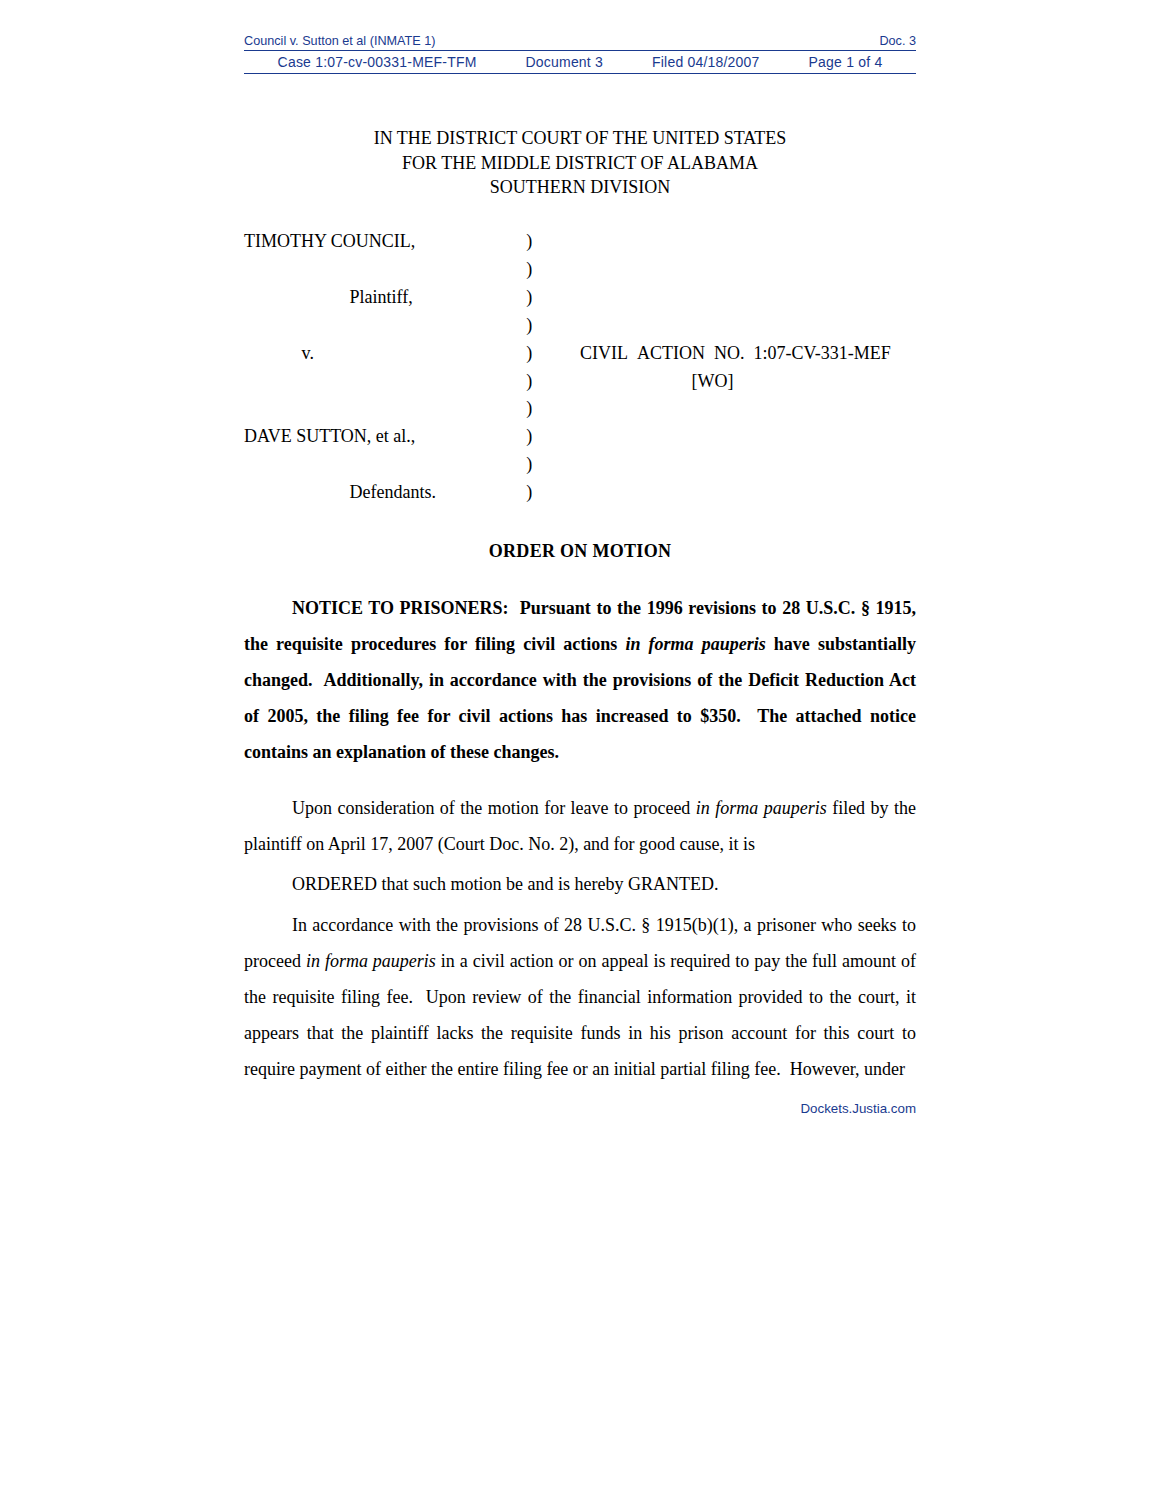Council v. Sutton et al (INMATE 1)
Doc. 3
Case 1:07-cv-00331-MEF-TFM Document 3 Filed 04/18/2007 Page 1 of 4
IN THE DISTRICT COURT OF THE UNITED STATES
FOR THE MIDDLE DISTRICT OF ALABAMA
SOUTHERN DIVISION
| TIMOTHY COUNCIL, | ) | |
| | ) | |
| Plaintiff, | ) | |
| | ) | |
| v. | ) | CIVIL ACTION NO. 1:07-CV-331-MEF |
| | ) | [WO] |
| | ) | |
| DAVE SUTTON, et al., | ) | |
| | ) | |
| Defendants. | ) | |
ORDER ON MOTION
NOTICE TO PRISONERS: Pursuant to the 1996 revisions to 28 U.S.C. § 1915, the requisite procedures for filing civil actions in forma pauperis have substantially changed. Additionally, in accordance with the provisions of the Deficit Reduction Act of 2005, the filing fee for civil actions has increased to $350. The attached notice contains an explanation of these changes.
Upon consideration of the motion for leave to proceed in forma pauperis filed by the plaintiff on April 17, 2007 (Court Doc. No. 2), and for good cause, it is
ORDERED that such motion be and is hereby GRANTED.
In accordance with the provisions of 28 U.S.C. § 1915(b)(1), a prisoner who seeks to proceed in forma pauperis in a civil action or on appeal is required to pay the full amount of the requisite filing fee. Upon review of the financial information provided to the court, it appears that the plaintiff lacks the requisite funds in his prison account for this court to require payment of either the entire filing fee or an initial partial filing fee. However, under
Dockets.Justia.com